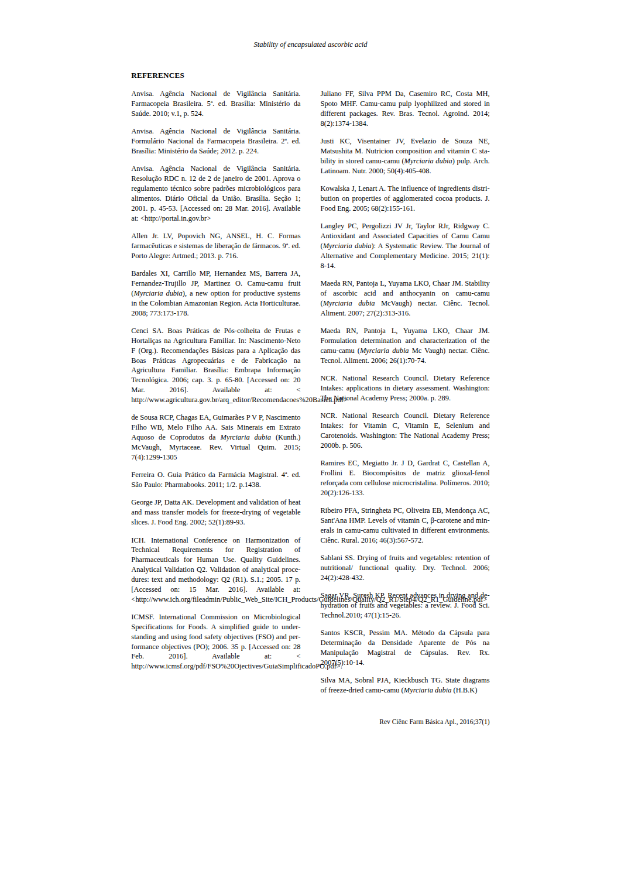Stability of encapsulated ascorbic acid
References
Anvisa. Agência Nacional de Vigilância Sanitária. Farmacopeia Brasileira. 5ª. ed. Brasília: Ministério da Saúde. 2010; v.1, p. 524.
Anvisa. Agência Nacional de Vigilância Sanitária. Formulário Nacional da Farmacopeia Brasileira. 2ª. ed. Brasília: Ministério da Saúde; 2012. p. 224.
Anvisa. Agência Nacional de Vigilância Sanitária. Resolução RDC n. 12 de 2 de janeiro de 2001. Aprova o regulamento técnico sobre padrões microbiológicos para alimentos. Diário Oficial da União. Brasília. Seção 1; 2001. p. 45-53. [Accessed on: 28 Mar. 2016]. Available at: <http://portal.in.gov.br>
Allen Jr. LV, Popovich NG, ANSEL, H. C. Formas farmacêuticas e sistemas de liberação de fármacos. 9ª. ed. Porto Alegre: Artmed.; 2013. p. 716.
Bardales XI, Carrillo MP, Hernandez MS, Barrera JA, Fernandez-Trujillo JP, Martinez O. Camu-camu fruit (Myrciaria dubia), a new option for productive systems in the Colombian Amazonian Region. Acta Horticulturae. 2008; 773:173-178.
Cenci SA. Boas Práticas de Pós-colheita de Frutas e Hortaliças na Agricultura Familiar. In: Nascimento-Neto F (Org.). Recomendações Básicas para a Aplicação das Boas Práticas Agropecuárias e de Fabricação na Agricultura Familiar. Brasília: Embrapa Informação Tecnológica. 2006; cap. 3. p. 65-80. [Accessed on: 20 Mar. 2016]. Available at: < http://www.agricultura.gov.br/arq_editor/Recomendacoes%20Basica.pdf>
de Sousa RCP, Chagas EA, Guimarães P V P, Nascimento Filho WB, Melo Filho AA. Sais Minerais em Extrato Aquoso de Coprodutos da Myrciaria dubia (Kunth.) McVaugh, Myrtaceae. Rev. Virtual Quim. 2015; 7(4):1299-1305
Ferreira O. Guia Prático da Farmácia Magistral. 4ª. ed. São Paulo: Pharmabooks. 2011; 1/2. p.1438.
George JP, Datta AK. Development and validation of heat and mass transfer models for freeze-drying of vegetable slices. J. Food Eng. 2002; 52(1):89-93.
ICH. International Conference on Harmonization of Technical Requirements for Registration of Pharmaceuticals for Human Use. Quality Guidelines. Analytical Validation Q2. Validation of analytical procedures: text and methodology: Q2 (R1). S.1.; 2005. 17 p. [Accessed on: 15 Mar. 2016]. Available at: <http://www.ich.org/fileadmin/Public_Web_Site/ICH_Products/Guidelines/Quality/Q2_R1/Step4/Q2_R1_Guideline.pdf>
ICMSF. International Commission on Microbiological Specifications for Foods. A simplified guide to understanding and using food safety objectives (FSO) and performance objectives (PO); 2006. 35 p. [Accessed on: 28 Feb. 2016]. Available at: < http://www.icmsf.org/pdf/FSO%20Ojectives/GuiaSimplificadoPO.pdf>.
Juliano FF, Silva PPM Da, Casemiro RC, Costa MH, Spoto MHF. Camu-camu pulp lyophilized and stored in different packages. Rev. Bras. Tecnol. Agroind. 2014; 8(2):1374-1384.
Justi KC, Visentainer JV, Evelazio de Souza NE, Matsushita M. Nutricion composition and vitamin C stability in stored camu-camu (Myrciaria dubia) pulp. Arch. Latinoam. Nutr. 2000; 50(4):405-408.
Kowalska J, Lenart A. The influence of ingredients distribution on properties of agglomerated cocoa products. J. Food Eng. 2005; 68(2):155-161.
Langley PC, Pergolizzi JV Jr, Taylor RJr, Ridgway C. Antioxidant and Associated Capacities of Camu Camu (Myrciaria dubia): A Systematic Review. The Journal of Alternative and Complementary Medicine. 2015; 21(1): 8-14.
Maeda RN, Pantoja L, Yuyama LKO, Chaar JM. Stability of ascorbic acid and anthocyanin on camu-camu (Myrciaria dubia McVaugh) nectar. Ciênc. Tecnol. Aliment. 2007; 27(2):313-316.
Maeda RN, Pantoja L, Yuyama LKO, Chaar JM. Formulation determination and characterization of the camu-camu (Myrciaria dubia Mc Vaugh) nectar. Ciênc. Tecnol. Aliment. 2006; 26(1):70-74.
NCR. National Research Council. Dietary Reference Intakes: applications in dietary assessment. Washington: The National Academy Press; 2000a. p. 289.
NCR. National Research Council. Dietary Reference Intakes: for Vitamin C, Vitamin E, Selenium and Carotenoids. Washington: The National Academy Press; 2000b. p. 506.
Ramires EC, Megiatto Jr. J D, Gardrat C, Castellan A, Frollini E. Biocompósitos de matriz glioxal-fenol reforçada com cellulose microcristalina. Polímeros. 2010; 20(2):126-133.
Ribeiro PFA, Stringheta PC, Oliveira EB, Mendonça AC, Sant'Ana HMP. Levels of vitamin C, β-carotene and minerals in camu-camu cultivated in different environments. Ciênc. Rural. 2016; 46(3):567-572.
Sablani SS. Drying of fruits and vegetables: retention of nutritional/ functional quality. Dry. Technol. 2006; 24(2):428-432.
Sagar VR, Suresh KP. Recent advances in drying and dehydration of fruits and vegetables: a review. J. Food Sci. Technol.2010; 47(1):15-26.
Santos KSCR, Pessim MA. Método da Cápsula para Determinação da Densidade Aparente de Pós na Manipulação Magistral de Cápsulas. Rev. Rx. 2007(5):10-14.
Silva MA, Sobral PJA, Kieckbusch TG. State diagrams of freeze-dried camu-camu (Myrciaria dubia (H.B.K)
Rev Ciênc Farm Básica Apl., 2016;37(1)